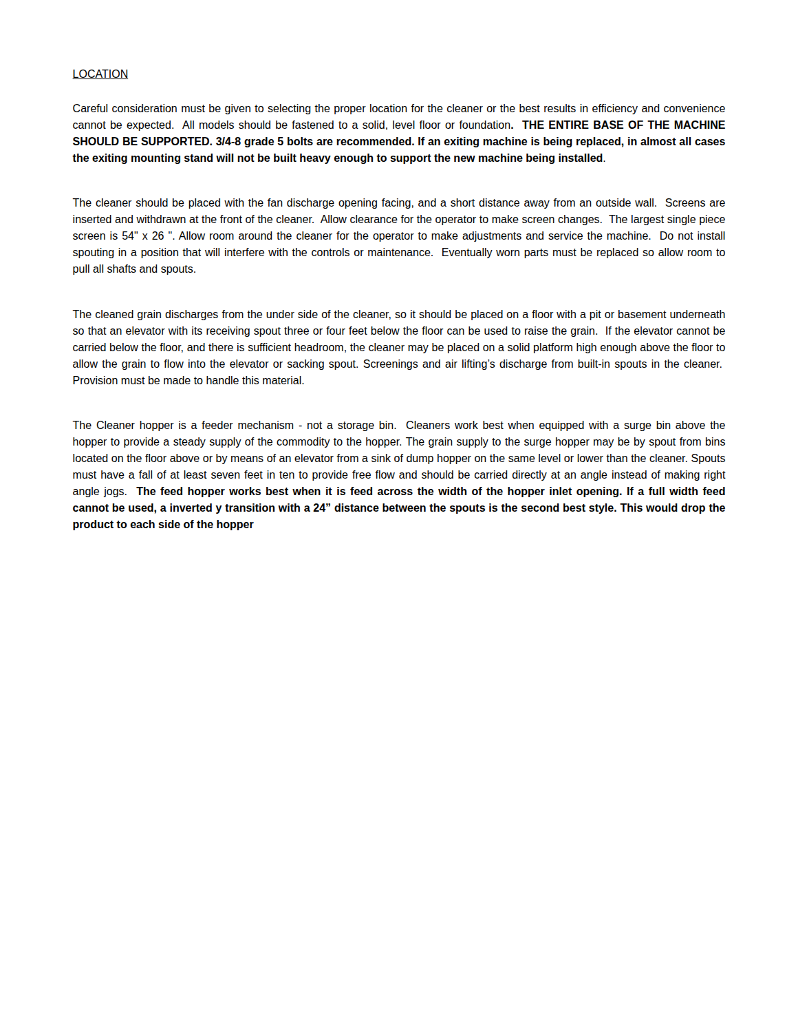LOCATION
Careful consideration must be given to selecting the proper location for the cleaner or the best results in efficiency and convenience cannot be expected. All models should be fastened to a solid, level floor or foundation. THE ENTIRE BASE OF THE MACHINE SHOULD BE SUPPORTED. 3/4-8 grade 5 bolts are recommended. If an exiting machine is being replaced, in almost all cases the exiting mounting stand will not be built heavy enough to support the new machine being installed.
The cleaner should be placed with the fan discharge opening facing, and a short distance away from an outside wall. Screens are inserted and withdrawn at the front of the cleaner. Allow clearance for the operator to make screen changes. The largest single piece screen is 54" x 26 ". Allow room around the cleaner for the operator to make adjustments and service the machine. Do not install spouting in a position that will interfere with the controls or maintenance. Eventually worn parts must be replaced so allow room to pull all shafts and spouts.
The cleaned grain discharges from the under side of the cleaner, so it should be placed on a floor with a pit or basement underneath so that an elevator with its receiving spout three or four feet below the floor can be used to raise the grain. If the elevator cannot be carried below the floor, and there is sufficient headroom, the cleaner may be placed on a solid platform high enough above the floor to allow the grain to flow into the elevator or sacking spout. Screenings and air lifting’s discharge from built-in spouts in the cleaner. Provision must be made to handle this material.
The Cleaner hopper is a feeder mechanism - not a storage bin. Cleaners work best when equipped with a surge bin above the hopper to provide a steady supply of the commodity to the hopper. The grain supply to the surge hopper may be by spout from bins located on the floor above or by means of an elevator from a sink of dump hopper on the same level or lower than the cleaner. Spouts must have a fall of at least seven feet in ten to provide free flow and should be carried directly at an angle instead of making right angle jogs. The feed hopper works best when it is feed across the width of the hopper inlet opening. If a full width feed cannot be used, a inverted y transition with a 24” distance between the spouts is the second best style. This would drop the product to each side of the hopper